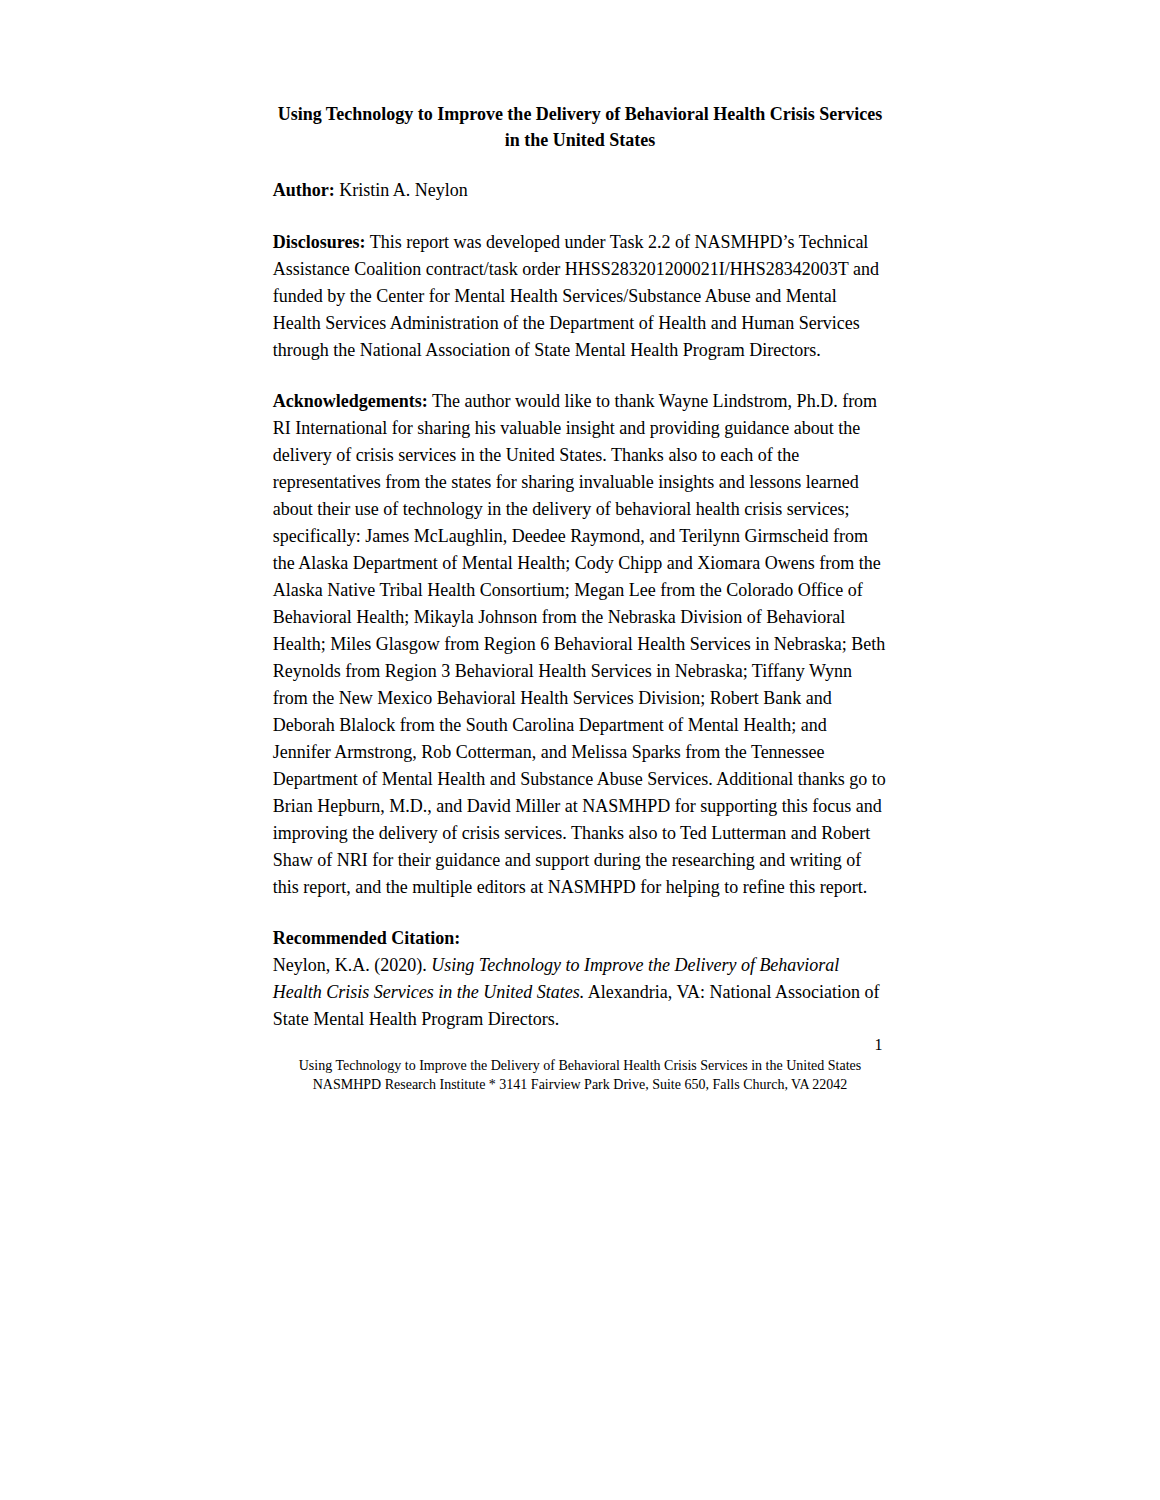Using Technology to Improve the Delivery of Behavioral Health Crisis Services
in the United States
Author: Kristin A. Neylon
Disclosures: This report was developed under Task 2.2 of NASMHPD’s Technical Assistance Coalition contract/task order HHSS283201200021I/HHS28342003T and funded by the Center for Mental Health Services/Substance Abuse and Mental Health Services Administration of the Department of Health and Human Services through the National Association of State Mental Health Program Directors.
Acknowledgements: The author would like to thank Wayne Lindstrom, Ph.D. from RI International for sharing his valuable insight and providing guidance about the delivery of crisis services in the United States. Thanks also to each of the representatives from the states for sharing invaluable insights and lessons learned about their use of technology in the delivery of behavioral health crisis services; specifically: James McLaughlin, Deedee Raymond, and Terilynn Girmscheid from the Alaska Department of Mental Health; Cody Chipp and Xiomara Owens from the Alaska Native Tribal Health Consortium; Megan Lee from the Colorado Office of Behavioral Health; Mikayla Johnson from the Nebraska Division of Behavioral Health; Miles Glasgow from Region 6 Behavioral Health Services in Nebraska; Beth Reynolds from Region 3 Behavioral Health Services in Nebraska; Tiffany Wynn from the New Mexico Behavioral Health Services Division; Robert Bank and Deborah Blalock from the South Carolina Department of Mental Health; and Jennifer Armstrong, Rob Cotterman, and Melissa Sparks from the Tennessee Department of Mental Health and Substance Abuse Services. Additional thanks go to Brian Hepburn, M.D., and David Miller at NASMHPD for supporting this focus and improving the delivery of crisis services. Thanks also to Ted Lutterman and Robert Shaw of NRI for their guidance and support during the researching and writing of this report, and the multiple editors at NASMHPD for helping to refine this report.
Recommended Citation:
Neylon, K.A. (2020). Using Technology to Improve the Delivery of Behavioral Health Crisis Services in the United States. Alexandria, VA: National Association of State Mental Health Program Directors.
1
Using Technology to Improve the Delivery of Behavioral Health Crisis Services in the United States
NASMHPD Research Institute * 3141 Fairview Park Drive, Suite 650, Falls Church, VA 22042